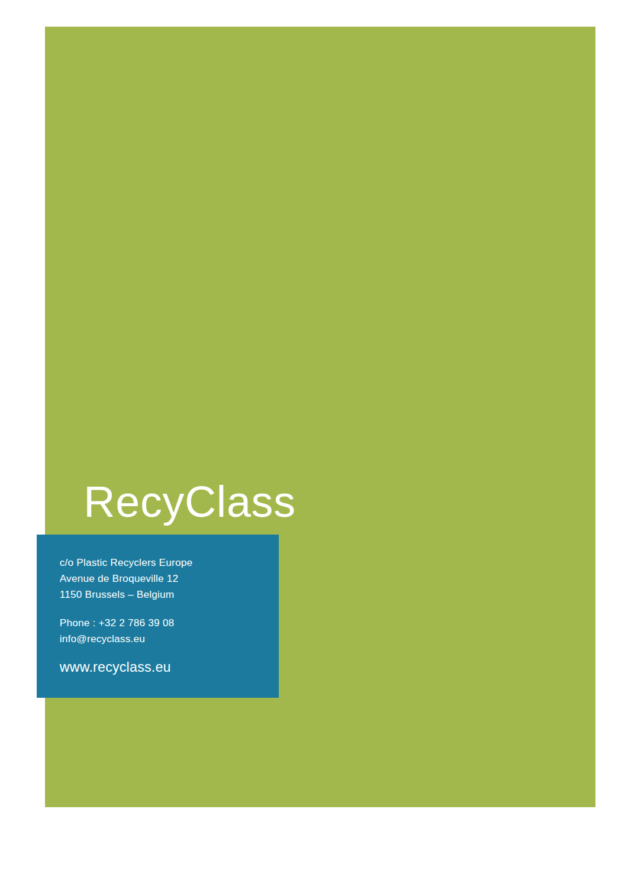RecyClass
c/o Plastic Recyclers Europe
Avenue de Broqueville 12
1150 Brussels – Belgium
Phone : +32 2 786 39 08
info@recyclass.eu
www.recyclass.eu